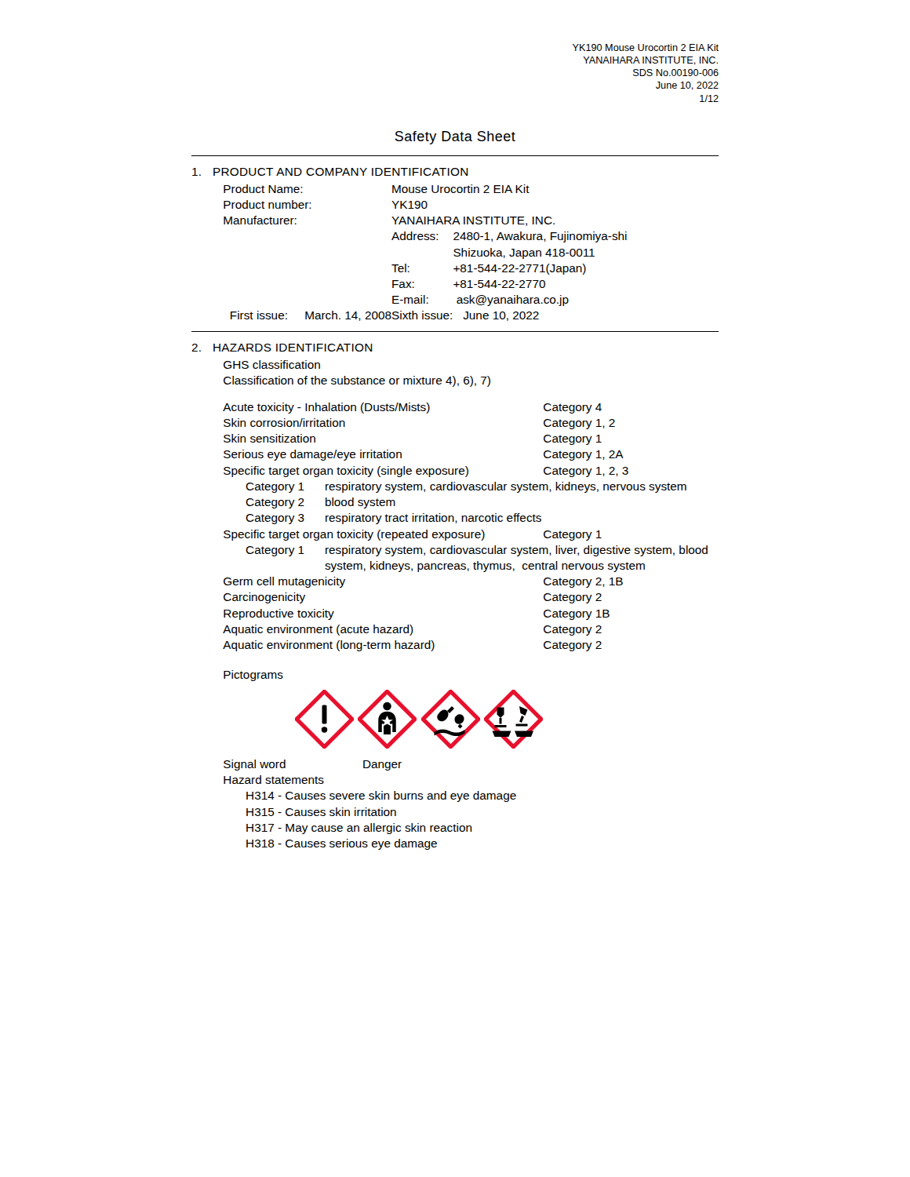YK190 Mouse Urocortin 2 EIA Kit
YANAIHARA INSTITUTE, INC.
SDS No.00190-006
June 10, 2022
1/12
Safety Data Sheet
1. PRODUCT AND COMPANY IDENTIFICATION
| Product Name: | Mouse Urocortin 2 EIA Kit |
| Product number: | YK190 |
| Manufacturer: | YANAIHARA INSTITUTE, INC. |
| | Address: | 2480-1, Awakura, Fujinomiya-shi |
| | | Shizuoka, Japan 418-0011 |
| | Tel: | +81-544-22-2771(Japan) |
| | Fax: | +81-544-22-2770 |
| | E-mail: | ask@yanaihara.co.jp |
| First issue: March. 14, 2008 | Sixth issue: | June 10, 2022 |
2. HAZARDS IDENTIFICATION
GHS classification
Classification of the substance or mixture 4), 6), 7)
| Acute toxicity - Inhalation (Dusts/Mists) | Category 4 |
| Skin corrosion/irritation | Category 1, 2 |
| Skin sensitization | Category 1 |
| Serious eye damage/eye irritation | Category 1, 2A |
| Specific target organ toxicity (single exposure) | Category 1, 2, 3 |
Category 1respiratory system, cardiovascular system, kidneys, nervous system
Category 2blood system
Category 3respiratory tract irritation, narcotic effects
| Specific target organ toxicity (repeated exposure) | Category 1 |
Category 1respiratory system, cardiovascular system, liver, digestive system, blood
system, kidneys, pancreas, thymus, central nervous system
| Germ cell mutagenicity | Category 2, 1B |
| Carcinogenicity | Category 2 |
| Reproductive toxicity | Category 1B |
| Aquatic environment (acute hazard) | Category 2 |
| Aquatic environment (long-term hazard) | Category 2 |
Pictograms
Signal word Danger
Hazard statements
H314 - Causes severe skin burns and eye damage
H315 - Causes skin irritation
H317 - May cause an allergic skin reaction
H318 - Causes serious eye damage